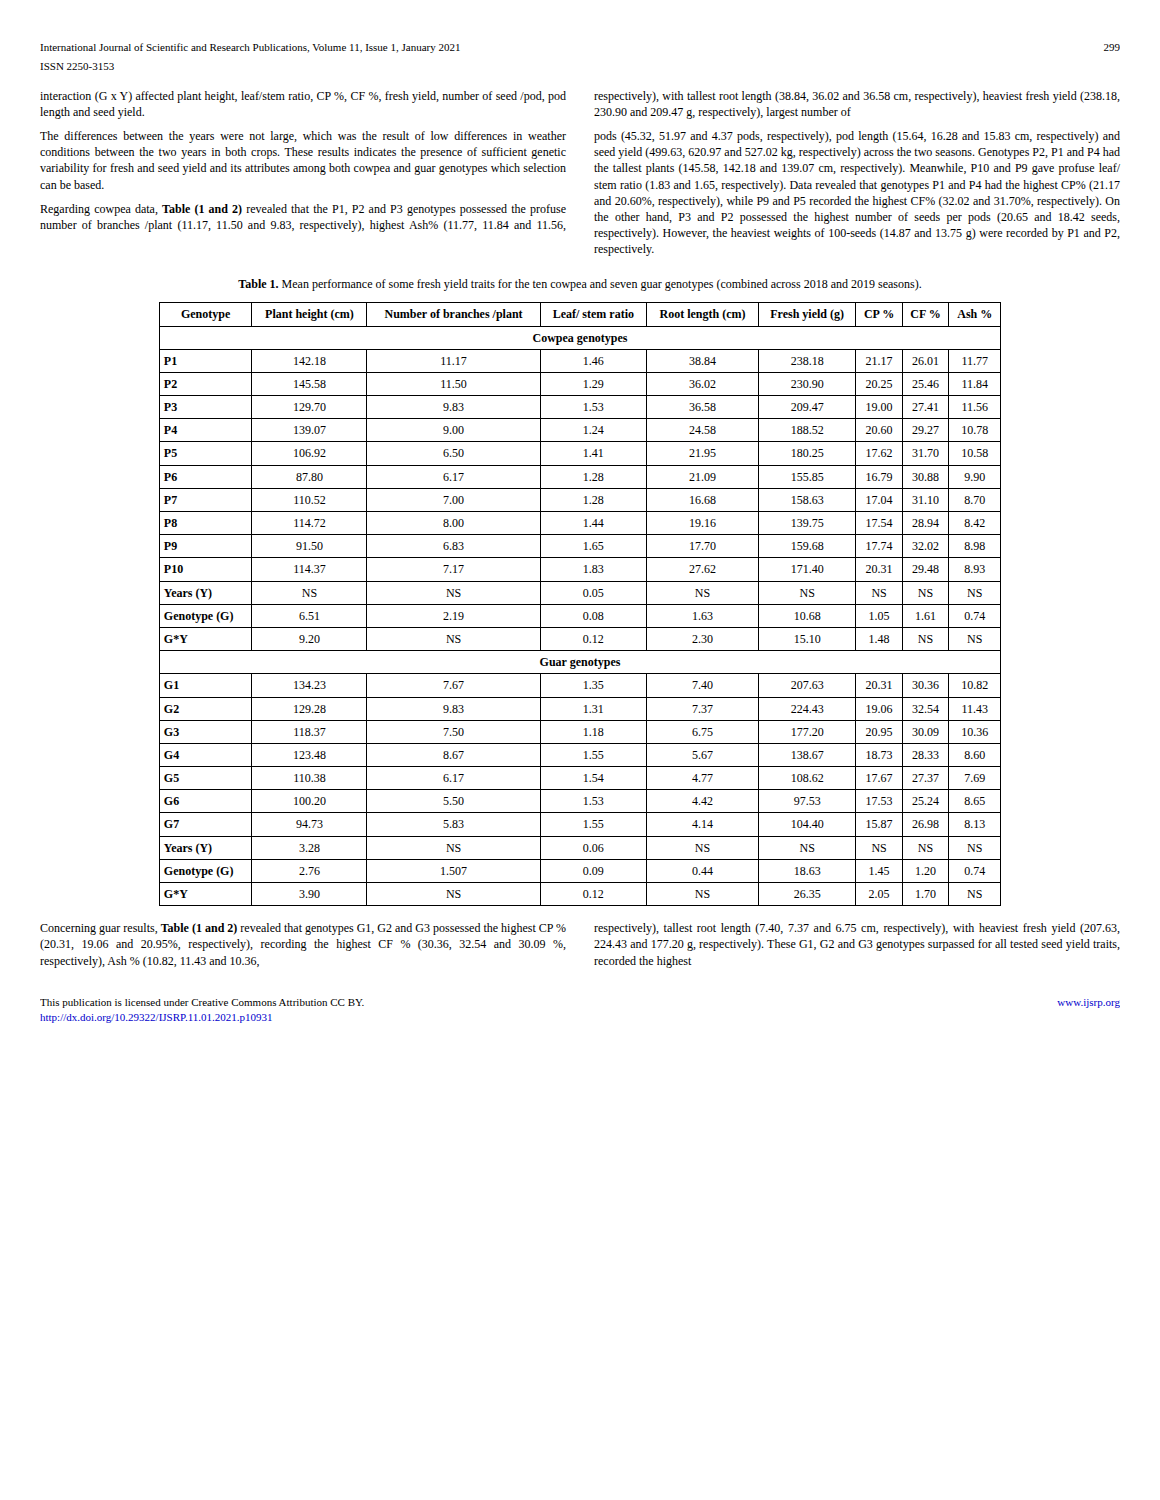International Journal of Scientific and Research Publications, Volume 11, Issue 1, January 2021
299
ISSN 2250-3153
interaction (G x Y) affected plant height, leaf/stem ratio, CP %, CF %, fresh yield, number of seed /pod, pod length and seed yield.
The differences between the years were not large, which was the result of low differences in weather conditions between the two years in both crops. These results indicates the presence of sufficient genetic variability for fresh and seed yield and its attributes among both cowpea and guar genotypes which selection can be based.
Regarding cowpea data, Table (1 and 2) revealed that the P1, P2 and P3 genotypes possessed the profuse number of branches /plant (11.17, 11.50 and 9.83, respectively), highest Ash% (11.77, 11.84 and 11.56, respectively), with tallest root length (38.84, 36.02 and 36.58 cm, respectively), heaviest fresh yield (238.18, 230.90 and 209.47 g, respectively), largest number of
pods (45.32, 51.97 and 4.37 pods, respectively), pod length (15.64, 16.28 and 15.83 cm, respectively) and seed yield (499.63, 620.97 and 527.02 kg, respectively) across the two seasons. Genotypes P2, P1 and P4 had the tallest plants (145.58, 142.18 and 139.07 cm, respectively). Meanwhile, P10 and P9 gave profuse leaf/ stem ratio (1.83 and 1.65, respectively). Data revealed that genotypes P1 and P4 had the highest CP% (21.17 and 20.60%, respectively), while P9 and P5 recorded the highest CF% (32.02 and 31.70%, respectively). On the other hand, P3 and P2 possessed the highest number of seeds per pods (20.65 and 18.42 seeds, respectively). However, the heaviest weights of 100-seeds (14.87 and 13.75 g) were recorded by P1 and P2, respectively.
Table 1. Mean performance of some fresh yield traits for the ten cowpea and seven guar genotypes (combined across 2018 and 2019 seasons).
| Genotype | Plant height (cm) | Number of branches /plant | Leaf/ stem ratio | Root length (cm) | Fresh yield (g) | CP % | CF % | Ash % |
| --- | --- | --- | --- | --- | --- | --- | --- | --- |
| Cowpea genotypes |
| P1 | 142.18 | 11.17 | 1.46 | 38.84 | 238.18 | 21.17 | 26.01 | 11.77 |
| P2 | 145.58 | 11.50 | 1.29 | 36.02 | 230.90 | 20.25 | 25.46 | 11.84 |
| P3 | 129.70 | 9.83 | 1.53 | 36.58 | 209.47 | 19.00 | 27.41 | 11.56 |
| P4 | 139.07 | 9.00 | 1.24 | 24.58 | 188.52 | 20.60 | 29.27 | 10.78 |
| P5 | 106.92 | 6.50 | 1.41 | 21.95 | 180.25 | 17.62 | 31.70 | 10.58 |
| P6 | 87.80 | 6.17 | 1.28 | 21.09 | 155.85 | 16.79 | 30.88 | 9.90 |
| P7 | 110.52 | 7.00 | 1.28 | 16.68 | 158.63 | 17.04 | 31.10 | 8.70 |
| P8 | 114.72 | 8.00 | 1.44 | 19.16 | 139.75 | 17.54 | 28.94 | 8.42 |
| P9 | 91.50 | 6.83 | 1.65 | 17.70 | 159.68 | 17.74 | 32.02 | 8.98 |
| P10 | 114.37 | 7.17 | 1.83 | 27.62 | 171.40 | 20.31 | 29.48 | 8.93 |
| Years (Y) | NS | NS | 0.05 | NS | NS | NS | NS | NS |
| Genotype (G) | 6.51 | 2.19 | 0.08 | 1.63 | 10.68 | 1.05 | 1.61 | 0.74 |
| G*Y | 9.20 | NS | 0.12 | 2.30 | 15.10 | 1.48 | NS | NS |
| Guar genotypes |
| G1 | 134.23 | 7.67 | 1.35 | 7.40 | 207.63 | 20.31 | 30.36 | 10.82 |
| G2 | 129.28 | 9.83 | 1.31 | 7.37 | 224.43 | 19.06 | 32.54 | 11.43 |
| G3 | 118.37 | 7.50 | 1.18 | 6.75 | 177.20 | 20.95 | 30.09 | 10.36 |
| G4 | 123.48 | 8.67 | 1.55 | 5.67 | 138.67 | 18.73 | 28.33 | 8.60 |
| G5 | 110.38 | 6.17 | 1.54 | 4.77 | 108.62 | 17.67 | 27.37 | 7.69 |
| G6 | 100.20 | 5.50 | 1.53 | 4.42 | 97.53 | 17.53 | 25.24 | 8.65 |
| G7 | 94.73 | 5.83 | 1.55 | 4.14 | 104.40 | 15.87 | 26.98 | 8.13 |
| Years (Y) | 3.28 | NS | 0.06 | NS | NS | NS | NS | NS |
| Genotype (G) | 2.76 | 1.507 | 0.09 | 0.44 | 18.63 | 1.45 | 1.20 | 0.74 |
| G*Y | 3.90 | NS | 0.12 | NS | 26.35 | 2.05 | 1.70 | NS |
Concerning guar results, Table (1 and 2) revealed that genotypes G1, G2 and G3 possessed the highest CP % (20.31, 19.06 and 20.95%, respectively), recording the highest CF % (30.36, 32.54 and 30.09 %, respectively), Ash % (10.82, 11.43 and 10.36,
respectively), tallest root length (7.40, 7.37 and 6.75 cm, respectively), with heaviest fresh yield (207.63, 224.43 and 177.20 g, respectively). These G1, G2 and G3 genotypes surpassed for all tested seed yield traits, recorded the highest
This publication is licensed under Creative Commons Attribution CC BY.
http://dx.doi.org/10.29322/IJSRP.11.01.2021.p10931
www.ijsrp.org